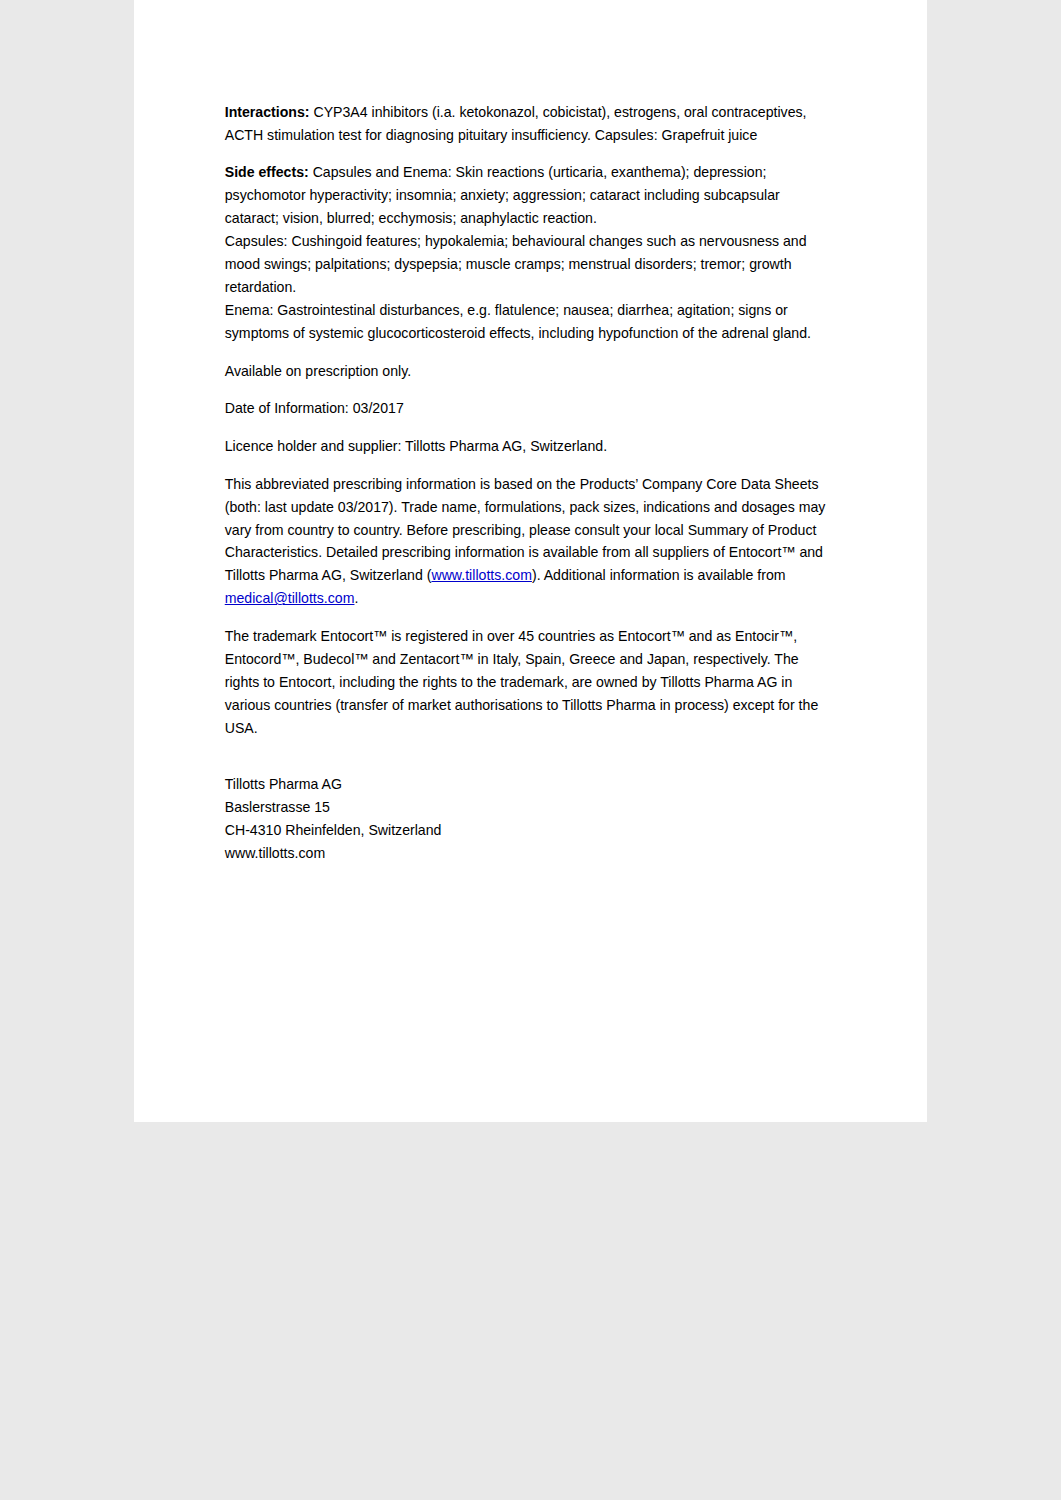Interactions: CYP3A4 inhibitors (i.a. ketokonazol, cobicistat), estrogens, oral contraceptives, ACTH stimulation test for diagnosing pituitary insufficiency. Capsules: Grapefruit juice
Side effects: Capsules and Enema: Skin reactions (urticaria, exanthema); depression; psychomotor hyperactivity; insomnia; anxiety; aggression; cataract including subcapsular cataract; vision, blurred; ecchymosis; anaphylactic reaction.
Capsules: Cushingoid features; hypokalemia; behavioural changes such as nervousness and mood swings; palpitations; dyspepsia; muscle cramps; menstrual disorders; tremor; growth retardation.
Enema: Gastrointestinal disturbances, e.g. flatulence; nausea; diarrhea; agitation; signs or symptoms of systemic glucocorticosteroid effects, including hypofunction of the adrenal gland.
Available on prescription only.
Date of Information: 03/2017
Licence holder and supplier: Tillotts Pharma AG, Switzerland.
This abbreviated prescribing information is based on the Products’ Company Core Data Sheets (both: last update 03/2017). Trade name, formulations, pack sizes, indications and dosages may vary from country to country. Before prescribing, please consult your local Summary of Product Characteristics. Detailed prescribing information is available from all suppliers of Entocort™ and Tillotts Pharma AG, Switzerland (www.tillotts.com). Additional information is available from medical@tillotts.com.
The trademark Entocort™ is registered in over 45 countries as Entocort™ and as Entocir™, Entocord™, Budecol™ and Zentacort™ in Italy, Spain, Greece and Japan, respectively. The rights to Entocort, including the rights to the trademark, are owned by Tillotts Pharma AG in various countries (transfer of market authorisations to Tillotts Pharma in process) except for the USA.
Tillotts Pharma AG
Baslerstrasse 15
CH-4310 Rheinfelden, Switzerland
www.tillotts.com